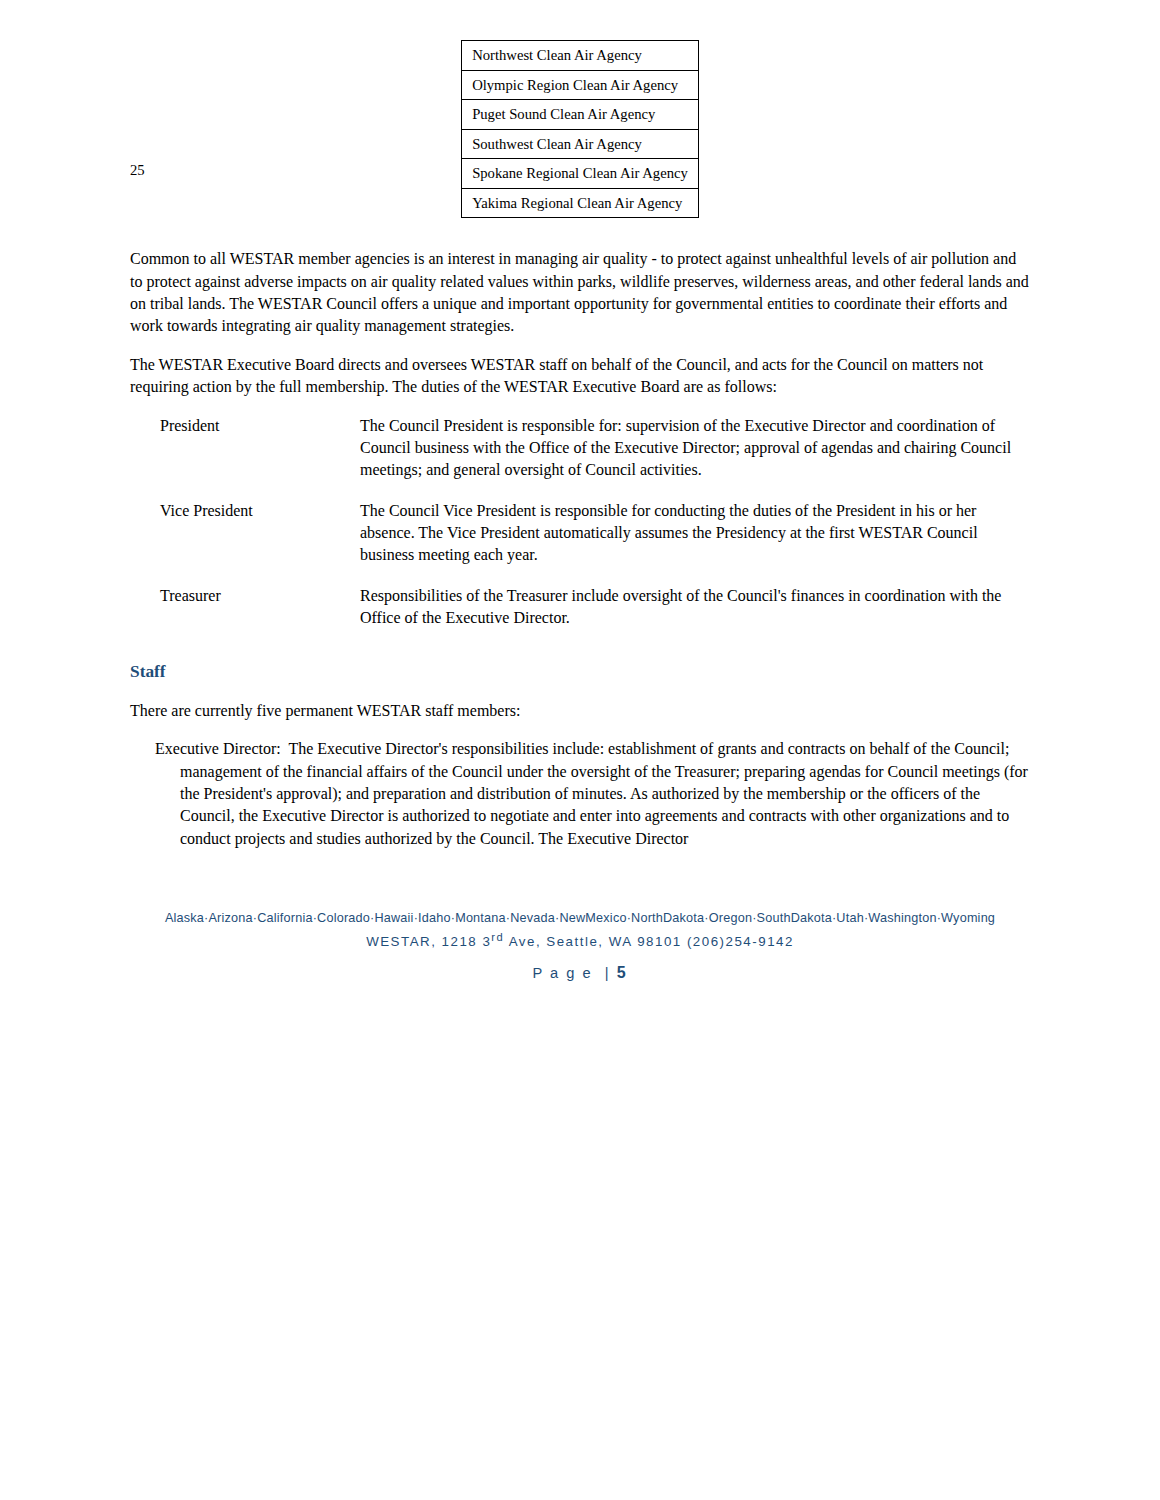25
| Northwest Clean Air Agency |
| Olympic Region Clean Air Agency |
| Puget Sound Clean Air Agency |
| Southwest Clean Air Agency |
| Spokane Regional Clean Air Agency |
| Yakima Regional Clean Air Agency |
Common to all WESTAR member agencies is an interest in managing air quality - to protect against unhealthful levels of air pollution and to protect against adverse impacts on air quality related values within parks, wildlife preserves, wilderness areas, and other federal lands and on tribal lands. The WESTAR Council offers a unique and important opportunity for governmental entities to coordinate their efforts and work towards integrating air quality management strategies.
The WESTAR Executive Board directs and oversees WESTAR staff on behalf of the Council, and acts for the Council on matters not requiring action by the full membership. The duties of the WESTAR Executive Board are as follows:
President
The Council President is responsible for: supervision of the Executive Director and coordination of Council business with the Office of the Executive Director; approval of agendas and chairing Council meetings; and general oversight of Council activities.
Vice President
The Council Vice President is responsible for conducting the duties of the President in his or her absence. The Vice President automatically assumes the Presidency at the first WESTAR Council business meeting each year.
Treasurer
Responsibilities of the Treasurer include oversight of the Council's finances in coordination with the Office of the Executive Director.
Staff
There are currently five permanent WESTAR staff members:
Executive Director: The Executive Director's responsibilities include: establishment of grants and contracts on behalf of the Council; management of the financial affairs of the Council under the oversight of the Treasurer; preparing agendas for Council meetings (for the President's approval); and preparation and distribution of minutes. As authorized by the membership or the officers of the Council, the Executive Director is authorized to negotiate and enter into agreements and contracts with other organizations and to conduct projects and studies authorized by the Council. The Executive Director
Alaska·Arizona·California·Colorado·Hawaii·Idaho·Montana·Nevada·NewMexico·NorthDakota·Oregon·SouthDakota·Utah·Washington·Wyoming
WESTAR, 1218 3rd Ave, Seattle, WA 98101 (206)254-9142
P a g e | 5